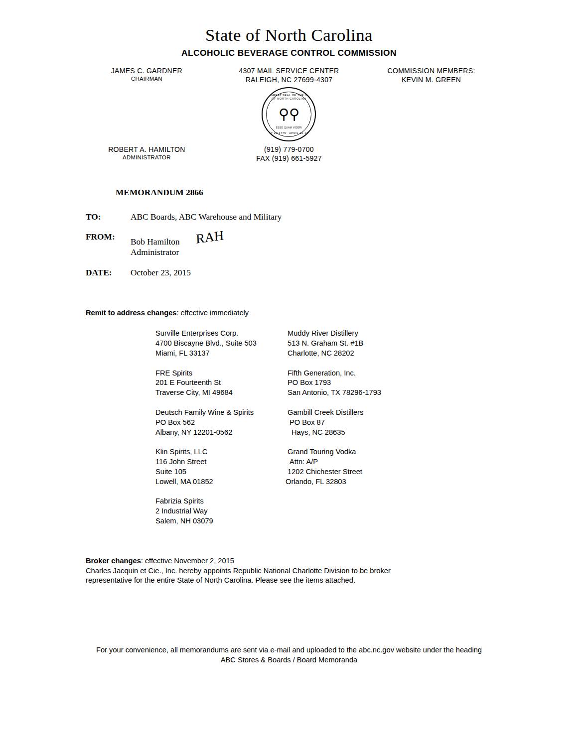State of North Carolina
ALCOHOLIC BEVERAGE CONTROL COMMISSION
| JAMES C. GARDNER CHAIRMAN | 4307 MAIL SERVICE CENTER RALEIGH, NC 27699-4307 THE GREAT SEAL OF THE STATE OF NORTH CAROLINA ⚲⚲ ESSE QUAM VIDERI MAY 20 1775 APRIL 12 1776 | COMMISSION MEMBERS: KEVIN M. GREEN |
| ROBERT A. HAMILTON ADMINISTRATOR | (919) 779-0700 FAX (919) 661-5927 | |
MEMORANDUM 2866
| TO: | ABC Boards, ABC Warehouse and Military |
| FROM: | Bob Hamilton RAH Administrator |
| DATE: | October 23, 2015 |
Remit to address changes: effective immediately
| Surville Enterprises Corp. 4700 Biscayne Blvd., Suite 503 Miami, FL 33137 | Muddy River Distillery 513 N. Graham St. #1B Charlotte, NC 28202 |
| FRE Spirits 201 E Fourteenth St Traverse City, MI 49684 | Fifth Generation, Inc. PO Box 1793 San Antonio, TX 78296-1793 |
| Deutsch Family Wine & Spirits PO Box 562 Albany, NY 12201-0562 | Gambill Creek Distillers PO Box 87 Hays, NC 28635 |
| Klin Spirits, LLC 116 John Street Suite 105 Lowell, MA 01852 | Grand Touring Vodka Attn: A/P 1202 Chichester Street Orlando, FL 32803 |
| Fabrizia Spirits 2 Industrial Way Salem, NH 03079 | |
Broker changes: effective November 2, 2015
Charles Jacquin et Cie., Inc. hereby appoints Republic National Charlotte Division to be broker
representative for the entire State of North Carolina. Please see the items attached.
For your convenience, all memorandums are sent via e-mail and uploaded to the abc.nc.gov website under the heading
ABC Stores & Boards / Board Memoranda